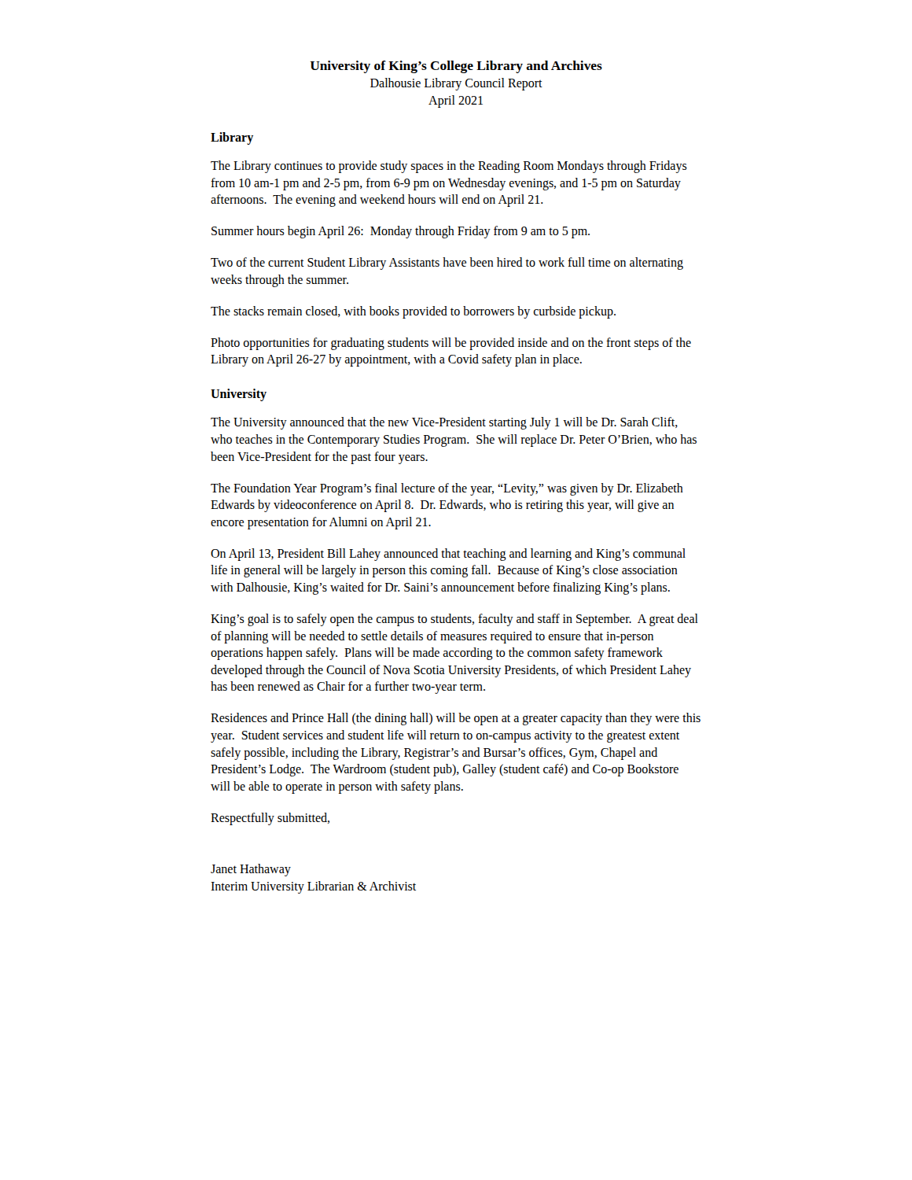University of King’s College Library and Archives
Dalhousie Library Council Report
April 2021
Library
The Library continues to provide study spaces in the Reading Room Mondays through Fridays from 10 am-1 pm and 2-5 pm, from 6-9 pm on Wednesday evenings, and 1-5 pm on Saturday afternoons. The evening and weekend hours will end on April 21.
Summer hours begin April 26: Monday through Friday from 9 am to 5 pm.
Two of the current Student Library Assistants have been hired to work full time on alternating weeks through the summer.
The stacks remain closed, with books provided to borrowers by curbside pickup.
Photo opportunities for graduating students will be provided inside and on the front steps of the Library on April 26-27 by appointment, with a Covid safety plan in place.
University
The University announced that the new Vice-President starting July 1 will be Dr. Sarah Clift, who teaches in the Contemporary Studies Program. She will replace Dr. Peter O’Brien, who has been Vice-President for the past four years.
The Foundation Year Program’s final lecture of the year, “Levity,” was given by Dr. Elizabeth Edwards by videoconference on April 8. Dr. Edwards, who is retiring this year, will give an encore presentation for Alumni on April 21.
On April 13, President Bill Lahey announced that teaching and learning and King’s communal life in general will be largely in person this coming fall. Because of King’s close association with Dalhousie, King’s waited for Dr. Saini’s announcement before finalizing King’s plans.
King’s goal is to safely open the campus to students, faculty and staff in September. A great deal of planning will be needed to settle details of measures required to ensure that in-person operations happen safely. Plans will be made according to the common safety framework developed through the Council of Nova Scotia University Presidents, of which President Lahey has been renewed as Chair for a further two-year term.
Residences and Prince Hall (the dining hall) will be open at a greater capacity than they were this year. Student services and student life will return to on-campus activity to the greatest extent safely possible, including the Library, Registrar’s and Bursar’s offices, Gym, Chapel and President’s Lodge. The Wardroom (student pub), Galley (student café) and Co-op Bookstore will be able to operate in person with safety plans.
Respectfully submitted,
Janet Hathaway
Interim University Librarian & Archivist